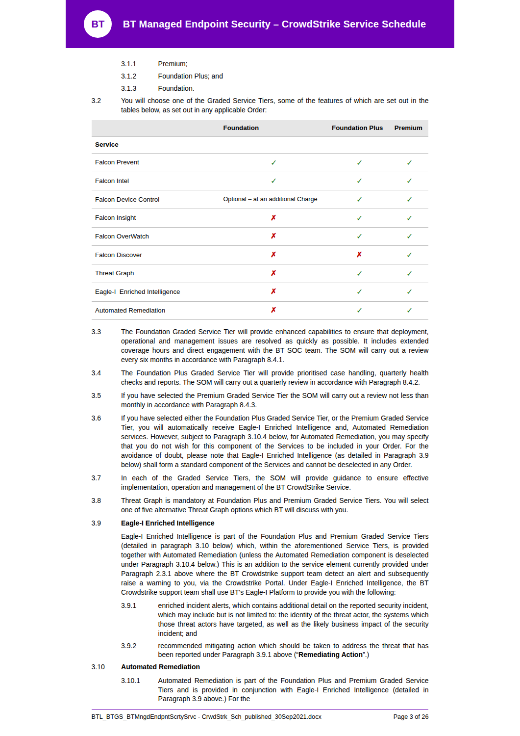BT
BT Managed Endpoint Security – CrowdStrike Service Schedule
3.1.1
Premium;
3.1.2
Foundation Plus; and
3.1.3
Foundation.
3.2
You will choose one of the Graded Service Tiers, some of the features of which are set out in the tables below, as set out in any applicable Order:
| | Foundation | Foundation Plus | Premium |
| --- | --- | --- | --- |
| Service | | | |
| Falcon Prevent | ✓ | ✓ | ✓ |
| Falcon Intel | ✓ | ✓ | ✓ |
| Falcon Device Control | Optional – at an additional Charge | ✓ | ✓ |
| Falcon Insight | ✗ | ✓ | ✓ |
| Falcon OverWatch | ✗ | ✓ | ✓ |
| Falcon Discover | ✗ | ✗ | ✓ |
| Threat Graph | ✗ | ✓ | ✓ |
| Eagle-I Enriched Intelligence | ✗ | ✓ | ✓ |
| Automated Remediation | ✗ | ✓ | ✓ |
3.3
The Foundation Graded Service Tier will provide enhanced capabilities to ensure that deployment, operational and management issues are resolved as quickly as possible. It includes extended coverage hours and direct engagement with the BT SOC team. The SOM will carry out a review every six months in accordance with Paragraph 8.4.1.
3.4
The Foundation Plus Graded Service Tier will provide prioritised case handling, quarterly health checks and reports. The SOM will carry out a quarterly review in accordance with Paragraph 8.4.2.
3.5
If you have selected the Premium Graded Service Tier the SOM will carry out a review not less than monthly in accordance with Paragraph 8.4.3.
3.6
If you have selected either the Foundation Plus Graded Service Tier, or the Premium Graded Service Tier, you will automatically receive Eagle-I Enriched Intelligence and, Automated Remediation services. However, subject to Paragraph 3.10.4 below, for Automated Remediation, you may specify that you do not wish for this component of the Services to be included in your Order. For the avoidance of doubt, please note that Eagle-I Enriched Intelligence (as detailed in Paragraph 3.9 below) shall form a standard component of the Services and cannot be deselected in any Order.
3.7
In each of the Graded Service Tiers, the SOM will provide guidance to ensure effective implementation, operation and management of the BT CrowdStrike Service.
3.8
Threat Graph is mandatory at Foundation Plus and Premium Graded Service Tiers. You will select one of five alternative Threat Graph options which BT will discuss with you.
3.9
Eagle-I Enriched Intelligence
Eagle-I Enriched Intelligence is part of the Foundation Plus and Premium Graded Service Tiers (detailed in paragraph 3.10 below) which, within the aforementioned Service Tiers, is provided together with Automated Remediation (unless the Automated Remediation component is deselected under Paragraph 3.10.4 below.) This is an addition to the service element currently provided under Paragraph 2.3.1 above where the BT Crowdstrike support team detect an alert and subsequently raise a warning to you, via the Crowdstrike Portal. Under Eagle-I Enriched Intelligence, the BT Crowdstrike support team shall use BT's Eagle-I Platform to provide you with the following:
3.9.1
enriched incident alerts, which contains additional detail on the reported security incident, which may include but is not limited to: the identity of the threat actor, the systems which those threat actors have targeted, as well as the likely business impact of the security incident; and
3.9.2
recommended mitigating action which should be taken to address the threat that has been reported under Paragraph 3.9.1 above (“Remediating Action”.)
3.10
Automated Remediation
3.10.1
Automated Remediation is part of the Foundation Plus and Premium Graded Service Tiers and is provided in conjunction with Eagle-I Enriched Intelligence (detailed in Paragraph 3.9 above.) For the
BTL_BTGS_BTMngdEndpntScrtySrvc - CrwdStrk_Sch_published_30Sep2021.docx
Page 3 of 26